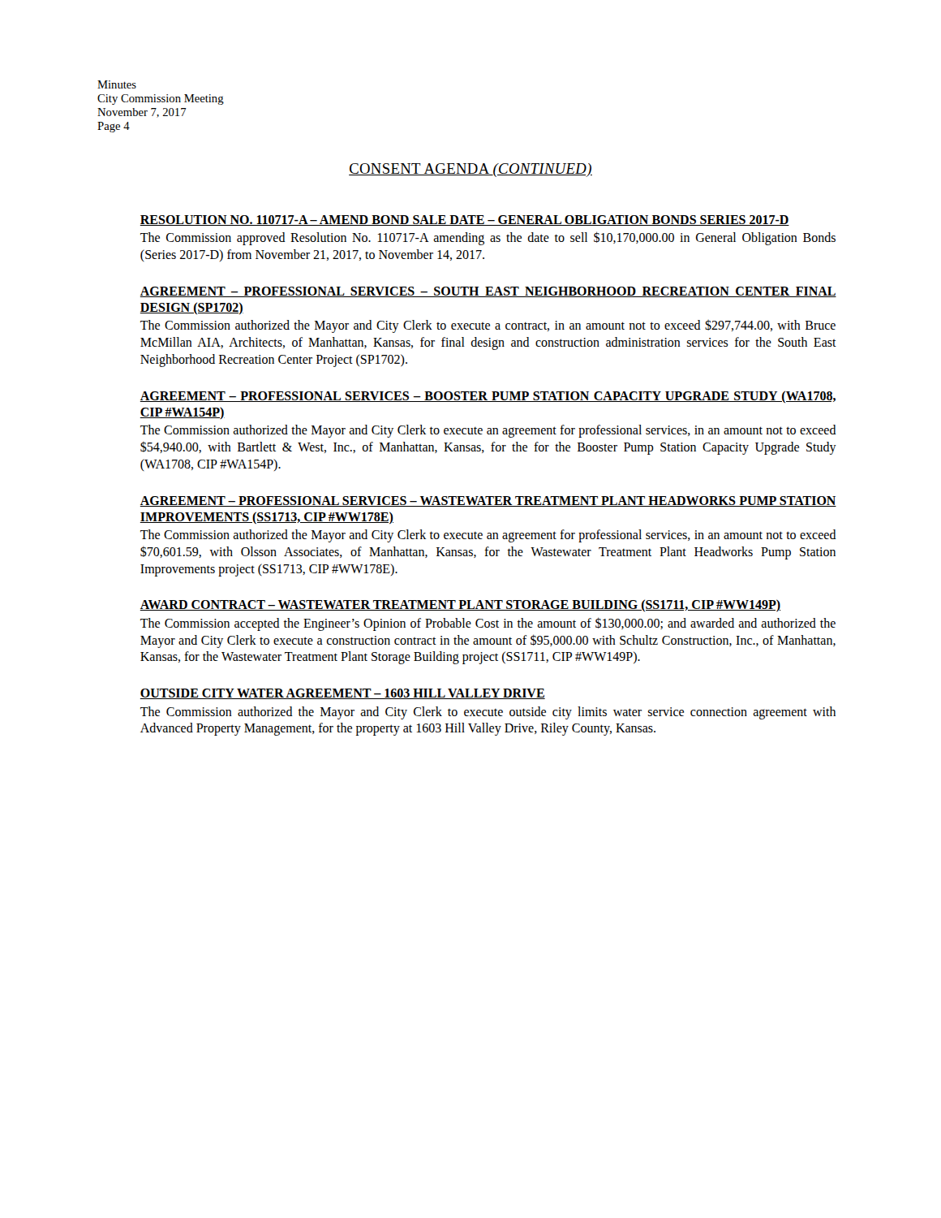Minutes
City Commission Meeting
November 7, 2017
Page 4
CONSENT AGENDA (CONTINUED)
RESOLUTION NO. 110717-A – AMEND BOND SALE DATE – GENERAL OBLIGATION BONDS SERIES 2017-D
The Commission approved Resolution No. 110717-A amending as the date to sell $10,170,000.00 in General Obligation Bonds (Series 2017-D) from November 21, 2017, to November 14, 2017.
AGREEMENT – PROFESSIONAL SERVICES – SOUTH EAST NEIGHBORHOOD RECREATION CENTER FINAL DESIGN (SP1702)
The Commission authorized the Mayor and City Clerk to execute a contract, in an amount not to exceed $297,744.00, with Bruce McMillan AIA, Architects, of Manhattan, Kansas, for final design and construction administration services for the South East Neighborhood Recreation Center Project (SP1702).
AGREEMENT – PROFESSIONAL SERVICES – BOOSTER PUMP STATION CAPACITY UPGRADE STUDY (WA1708, CIP #WA154P)
The Commission authorized the Mayor and City Clerk to execute an agreement for professional services, in an amount not to exceed $54,940.00, with Bartlett & West, Inc., of Manhattan, Kansas, for the for the Booster Pump Station Capacity Upgrade Study (WA1708, CIP #WA154P).
AGREEMENT – PROFESSIONAL SERVICES – WASTEWATER TREATMENT PLANT HEADWORKS PUMP STATION IMPROVEMENTS (SS1713, CIP #WW178E)
The Commission authorized the Mayor and City Clerk to execute an agreement for professional services, in an amount not to exceed $70,601.59, with Olsson Associates, of Manhattan, Kansas, for the Wastewater Treatment Plant Headworks Pump Station Improvements project (SS1713, CIP #WW178E).
AWARD CONTRACT – WASTEWATER TREATMENT PLANT STORAGE BUILDING (SS1711, CIP #WW149P)
The Commission accepted the Engineer’s Opinion of Probable Cost in the amount of $130,000.00; and awarded and authorized the Mayor and City Clerk to execute a construction contract in the amount of $95,000.00 with Schultz Construction, Inc., of Manhattan, Kansas, for the Wastewater Treatment Plant Storage Building project (SS1711, CIP #WW149P).
OUTSIDE CITY WATER AGREEMENT – 1603 HILL VALLEY DRIVE
The Commission authorized the Mayor and City Clerk to execute outside city limits water service connection agreement with Advanced Property Management, for the property at 1603 Hill Valley Drive, Riley County, Kansas.